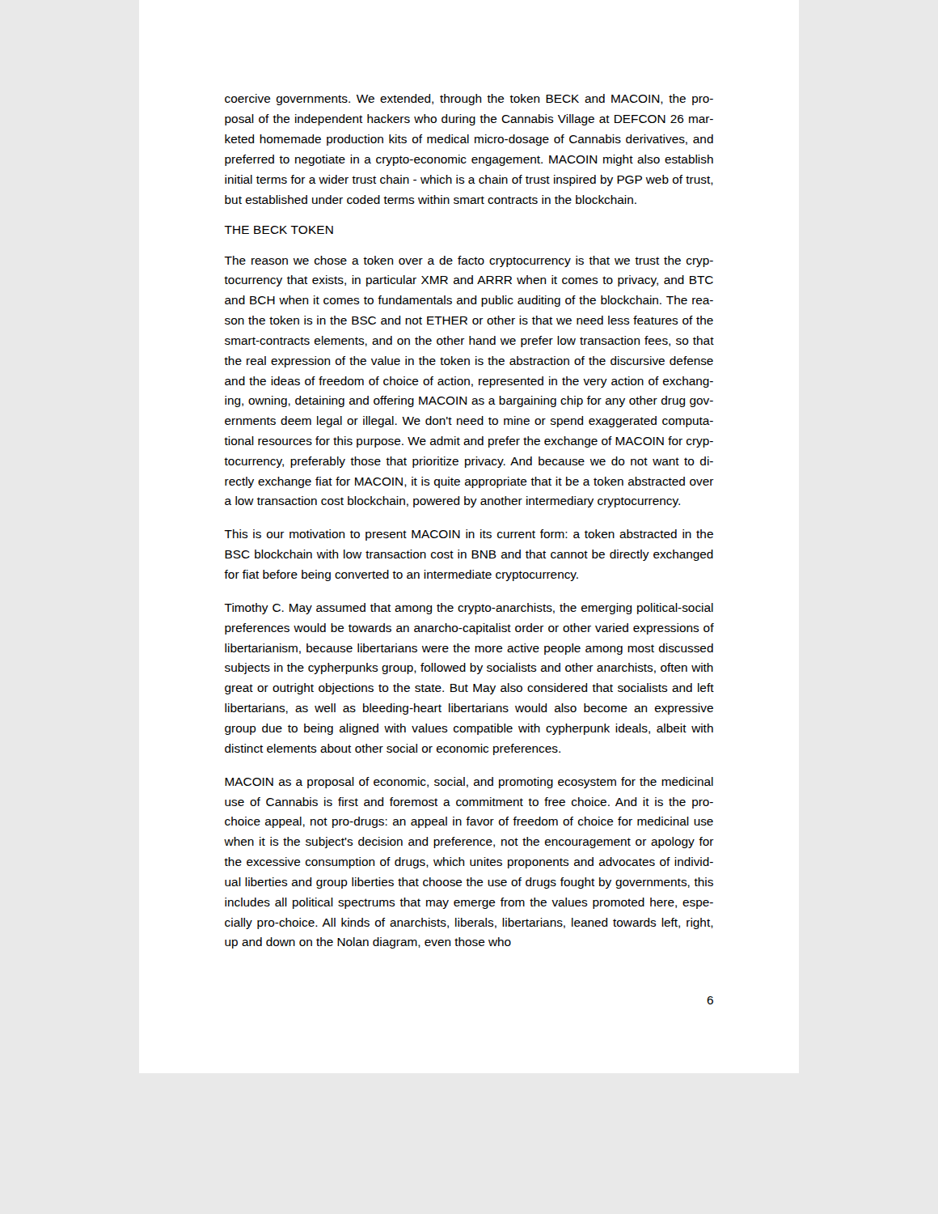coercive governments. We extended, through the token BECK and MACOIN, the proposal of the independent hackers who during the Cannabis Village at DEFCON 26 marketed homemade production kits of medical micro-dosage of Cannabis derivatives, and preferred to negotiate in a crypto-economic engagement. MACOIN might also establish initial terms for a wider trust chain - which is a chain of trust inspired by PGP web of trust, but established under coded terms within smart contracts in the blockchain.
The BECK Token
The reason we chose a token over a de facto cryptocurrency is that we trust the cryptocurrency that exists, in particular XMR and ARRR when it comes to privacy, and BTC and BCH when it comes to fundamentals and public auditing of the blockchain. The reason the token is in the BSC and not ETHER or other is that we need less features of the smart-contracts elements, and on the other hand we prefer low transaction fees, so that the real expression of the value in the token is the abstraction of the discursive defense and the ideas of freedom of choice of action, represented in the very action of exchanging, owning, detaining and offering MACOIN as a bargaining chip for any other drug governments deem legal or illegal. We don't need to mine or spend exaggerated computational resources for this purpose. We admit and prefer the exchange of MACOIN for cryptocurrency, preferably those that prioritize privacy. And because we do not want to directly exchange fiat for MACOIN, it is quite appropriate that it be a token abstracted over a low transaction cost blockchain, powered by another intermediary cryptocurrency.
This is our motivation to present MACOIN in its current form: a token abstracted in the BSC blockchain with low transaction cost in BNB and that cannot be directly exchanged for fiat before being converted to an intermediate cryptocurrency.
Timothy C. May assumed that among the crypto-anarchists, the emerging political-social preferences would be towards an anarcho-capitalist order or other varied expressions of libertarianism, because libertarians were the more active people among most discussed subjects in the cypherpunks group, followed by socialists and other anarchists, often with great or outright objections to the state. But May also considered that socialists and left libertarians, as well as bleeding-heart libertarians would also become an expressive group due to being aligned with values compatible with cypherpunk ideals, albeit with distinct elements about other social or economic preferences.
MACOIN as a proposal of economic, social, and promoting ecosystem for the medicinal use of Cannabis is first and foremost a commitment to free choice. And it is the pro-choice appeal, not pro-drugs: an appeal in favor of freedom of choice for medicinal use when it is the subject's decision and preference, not the encouragement or apology for the excessive consumption of drugs, which unites proponents and advocates of individual liberties and group liberties that choose the use of drugs fought by governments, this includes all political spectrums that may emerge from the values promoted here, especially pro-choice. All kinds of anarchists, liberals, libertarians, leaned towards left, right, up and down on the Nolan diagram, even those who
6